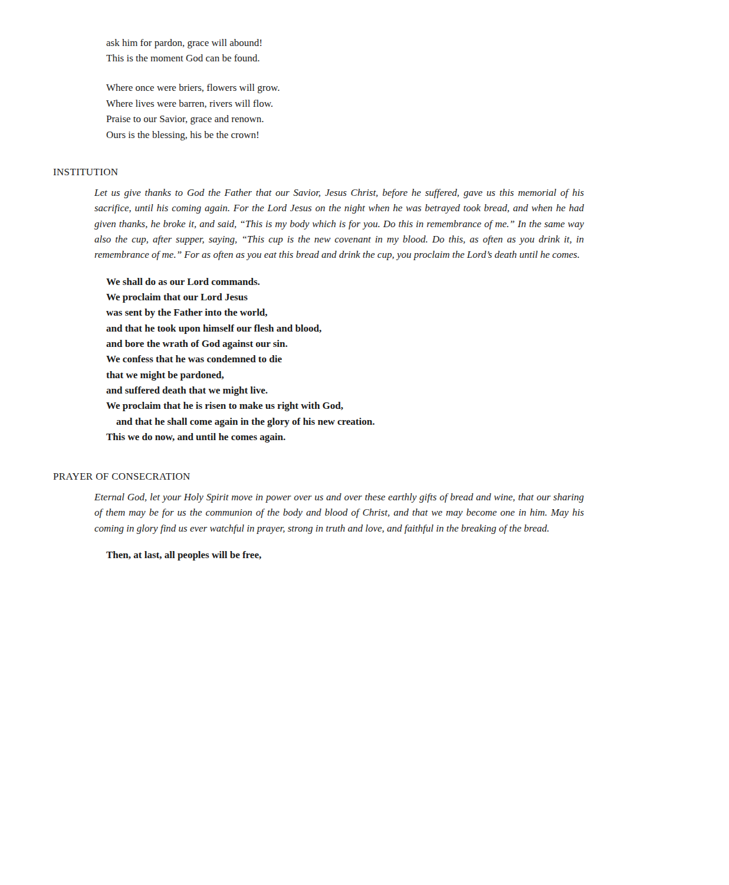ask him for pardon, grace will abound!
This is the moment God can be found.
Where once were briers, flowers will grow.
Where lives were barren, rivers will flow.
Praise to our Savior, grace and renown.
Ours is the blessing, his be the crown!
INSTITUTION
Let us give thanks to God the Father that our Savior, Jesus Christ, before he suffered, gave us this memorial of his sacrifice, until his coming again. For the Lord Jesus on the night when he was betrayed took bread, and when he had given thanks, he broke it, and said, “This is my body which is for you. Do this in remembrance of me.” In the same way also the cup, after supper, saying, “This cup is the new covenant in my blood. Do this, as often as you drink it, in remembrance of me.” For as often as you eat this bread and drink the cup, you proclaim the Lord’s death until he comes.
We shall do as our Lord commands.
We proclaim that our Lord Jesus
was sent by the Father into the world,
and that he took upon himself our flesh and blood,
and bore the wrath of God against our sin.
We confess that he was condemned to die
that we might be pardoned,
and suffered death that we might live.
We proclaim that he is risen to make us right with God,
and that he shall come again in the glory of his new creation.
This we do now, and until he comes again.
PRAYER OF CONSECRATION
Eternal God, let your Holy Spirit move in power over us and over these earthly gifts of bread and wine, that our sharing of them may be for us the communion of the body and blood of Christ, and that we may become one in him. May his coming in glory find us ever watchful in prayer, strong in truth and love, and faithful in the breaking of the bread.
Then, at last, all peoples will be free,